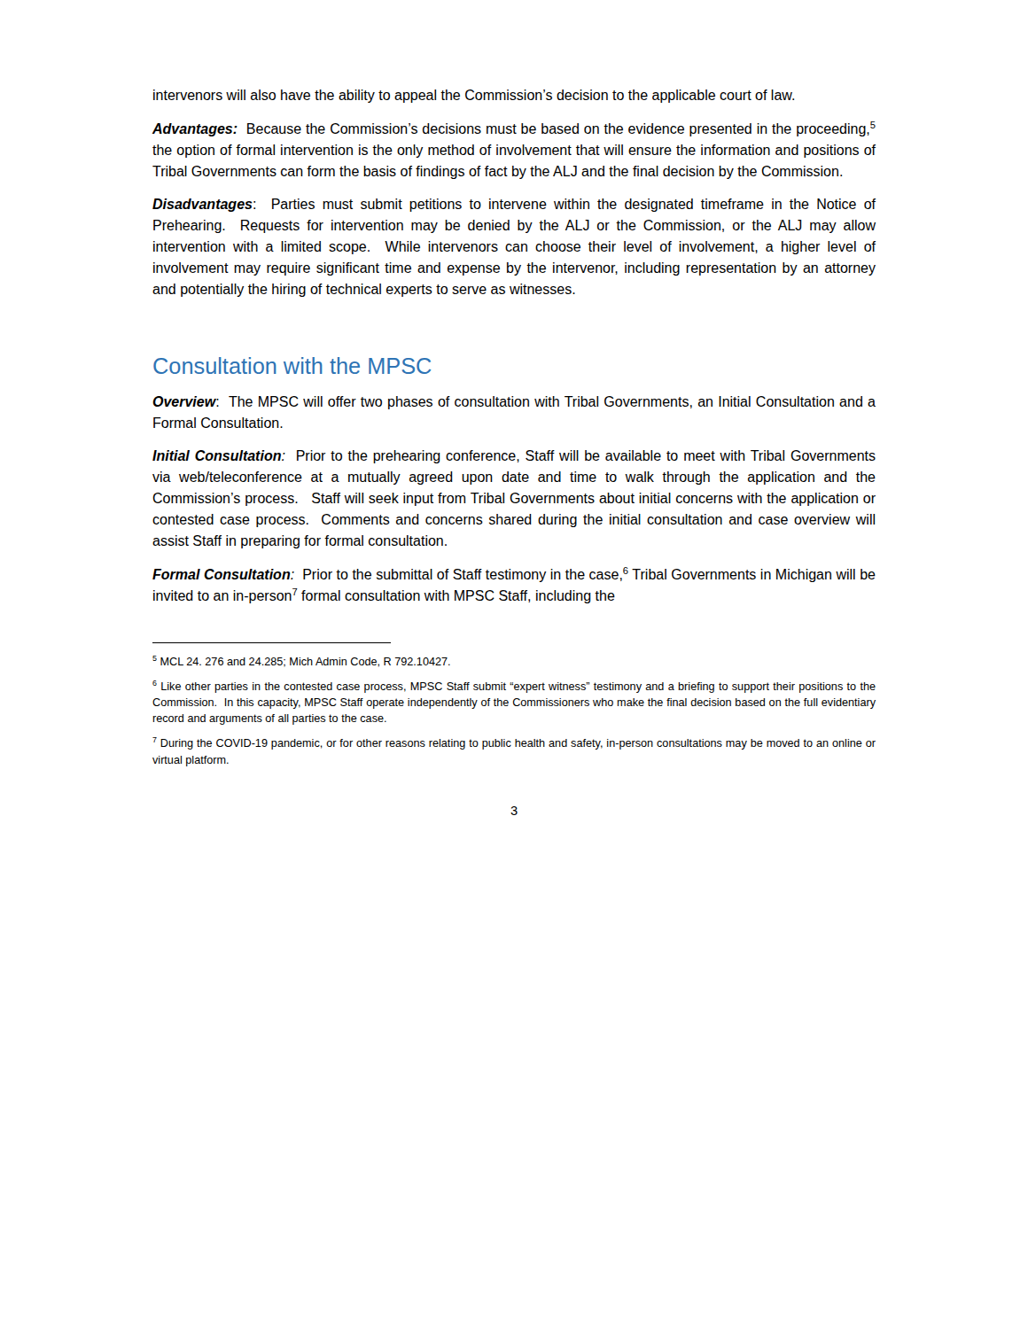intervenors will also have the ability to appeal the Commission’s decision to the applicable court of law.
Advantages: Because the Commission’s decisions must be based on the evidence presented in the proceeding,5 the option of formal intervention is the only method of involvement that will ensure the information and positions of Tribal Governments can form the basis of findings of fact by the ALJ and the final decision by the Commission.
Disadvantages: Parties must submit petitions to intervene within the designated timeframe in the Notice of Prehearing. Requests for intervention may be denied by the ALJ or the Commission, or the ALJ may allow intervention with a limited scope. While intervenors can choose their level of involvement, a higher level of involvement may require significant time and expense by the intervenor, including representation by an attorney and potentially the hiring of technical experts to serve as witnesses.
Consultation with the MPSC
Overview: The MPSC will offer two phases of consultation with Tribal Governments, an Initial Consultation and a Formal Consultation.
Initial Consultation: Prior to the prehearing conference, Staff will be available to meet with Tribal Governments via web/teleconference at a mutually agreed upon date and time to walk through the application and the Commission’s process. Staff will seek input from Tribal Governments about initial concerns with the application or contested case process. Comments and concerns shared during the initial consultation and case overview will assist Staff in preparing for formal consultation.
Formal Consultation: Prior to the submittal of Staff testimony in the case,6 Tribal Governments in Michigan will be invited to an in-person7 formal consultation with MPSC Staff, including the
5 MCL 24. 276 and 24.285; Mich Admin Code, R 792.10427.
6 Like other parties in the contested case process, MPSC Staff submit “expert witness” testimony and a briefing to support their positions to the Commission. In this capacity, MPSC Staff operate independently of the Commissioners who make the final decision based on the full evidentiary record and arguments of all parties to the case.
7 During the COVID-19 pandemic, or for other reasons relating to public health and safety, in-person consultations may be moved to an online or virtual platform.
3